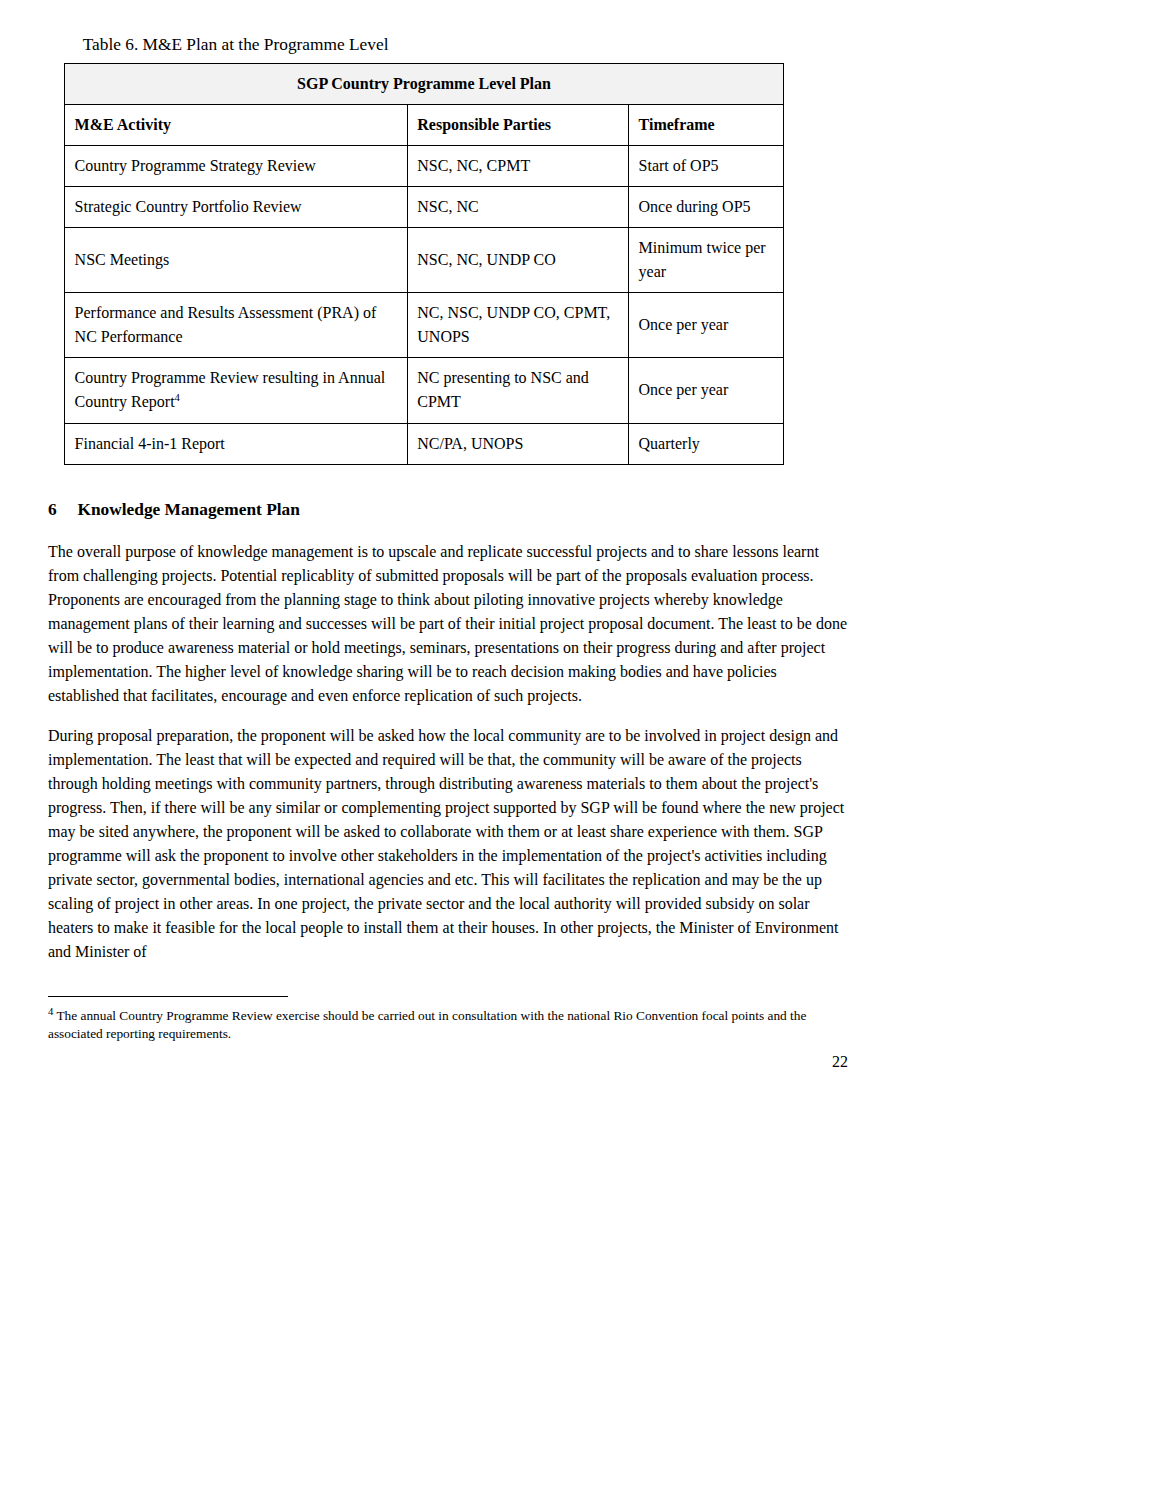Table 6. M&E Plan at the Programme Level
| SGP Country Programme Level Plan |
| M&E Activity | Responsible Parties | Timeframe |
| Country Programme Strategy Review | NSC, NC, CPMT | Start of OP5 |
| Strategic Country Portfolio Review | NSC, NC | Once during OP5 |
| NSC Meetings | NSC, NC, UNDP CO | Minimum twice per year |
| Performance and Results Assessment (PRA) of NC Performance | NC, NSC, UNDP CO, CPMT, UNOPS | Once per year |
| Country Programme Review resulting in Annual Country Report 4 | NC presenting to NSC and CPMT | Once per year |
| Financial 4-in-1 Report | NC/PA, UNOPS | Quarterly |
6 Knowledge Management Plan
The overall purpose of knowledge management is to upscale and replicate successful projects and to share lessons learnt from challenging projects. Potential replicablity of submitted proposals will be part of the proposals evaluation process. Proponents are encouraged from the planning stage to think about piloting innovative projects whereby knowledge management plans of their learning and successes will be part of their initial project proposal document. The least to be done will be to produce awareness material or hold meetings, seminars, presentations on their progress during and after project implementation. The higher level of knowledge sharing will be to reach decision making bodies and have policies established that facilitates, encourage and even enforce replication of such projects.
During proposal preparation, the proponent will be asked how the local community are to be involved in project design and implementation. The least that will be expected and required will be that, the community will be aware of the projects through holding meetings with community partners, through distributing awareness materials to them about the project's progress. Then, if there will be any similar or complementing project supported by SGP will be found where the new project may be sited anywhere, the proponent will be asked to collaborate with them or at least share experience with them. SGP programme will ask the proponent to involve other stakeholders in the implementation of the project's activities including private sector, governmental bodies, international agencies and etc. This will facilitates the replication and may be the up scaling of project in other areas. In one project, the private sector and the local authority will provided subsidy on solar heaters to make it feasible for the local people to install them at their houses. In other projects, the Minister of Environment and Minister of
4 The annual Country Programme Review exercise should be carried out in consultation with the national Rio Convention focal points and the associated reporting requirements.
22